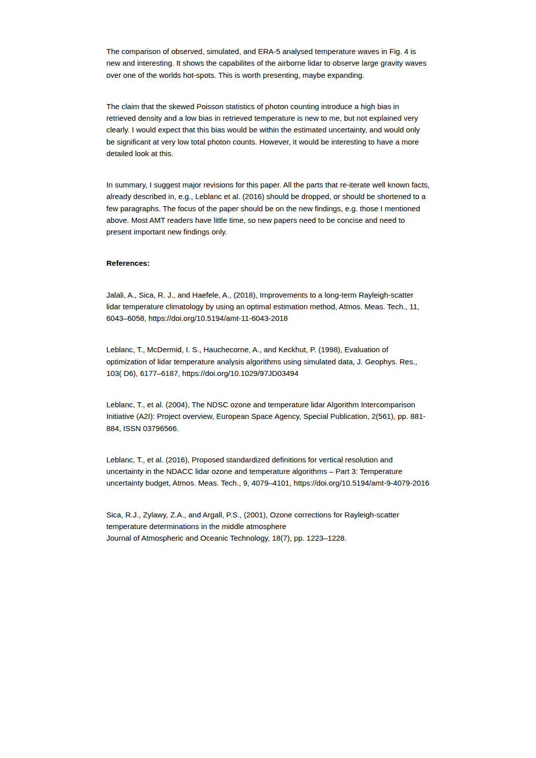The comparison of observed, simulated, and ERA-5 analysed temperature waves in Fig. 4 is new and interesting. It shows the capabilites of the airborne lidar to observe large gravity waves over one of the worlds hot-spots. This is worth presenting, maybe expanding.
The claim that the skewed Poisson statistics of photon counting introduce a high bias in retrieved density and a low bias in retrieved temperature is new to me, but not explained very clearly. I would expect that this bias would be within the estimated uncertainty, and would only be significant at very low total photon counts. However, it would be interesting to have a more detailed look at this.
In summary, I suggest major revisions for this paper. All the parts that re-iterate well known facts, already described in, e.g., Leblanc et al. (2016) should be dropped, or should be shortened to a few paragraphs. The focus of the paper should be on the new findings, e.g. those I mentioned above. Most AMT readers have little time, so new papers need to be concise and need to present important new findings only.
References:
Jalali, A., Sica, R. J., and Haefele, A., (2018), Improvements to a long-term Rayleigh-scatter lidar temperature climatology by using an optimal estimation method, Atmos. Meas. Tech., 11, 6043–6058, https://doi.org/10.5194/amt-11-6043-2018
Leblanc, T., McDermid, I. S., Hauchecorne, A., and Keckhut, P. (1998), Evaluation of optimization of lidar temperature analysis algorithms using simulated data, J. Geophys. Res., 103( D6), 6177–6187, https://doi.org/10.1029/97JD03494
Leblanc, T., et al. (2004), The NDSC ozone and temperature lidar Algorithm Intercomparison Initiative (A2I): Project overview, European Space Agency, Special Publication, 2(561), pp. 881-884, ISSN 03796566.
Leblanc, T., et al. (2016), Proposed standardized definitions for vertical resolution and uncertainty in the NDACC lidar ozone and temperature algorithms – Part 3: Temperature uncertainty budget, Atmos. Meas. Tech., 9, 4079–4101, https://doi.org/10.5194/amt-9-4079-2016
Sica, R.J., Zylawy, Z.A., and Argall, P.S., (2001), Ozone corrections for Rayleigh-scatter temperature determinations in the middle atmosphere
Journal of Atmospheric and Oceanic Technology, 18(7), pp. 1223–1228.